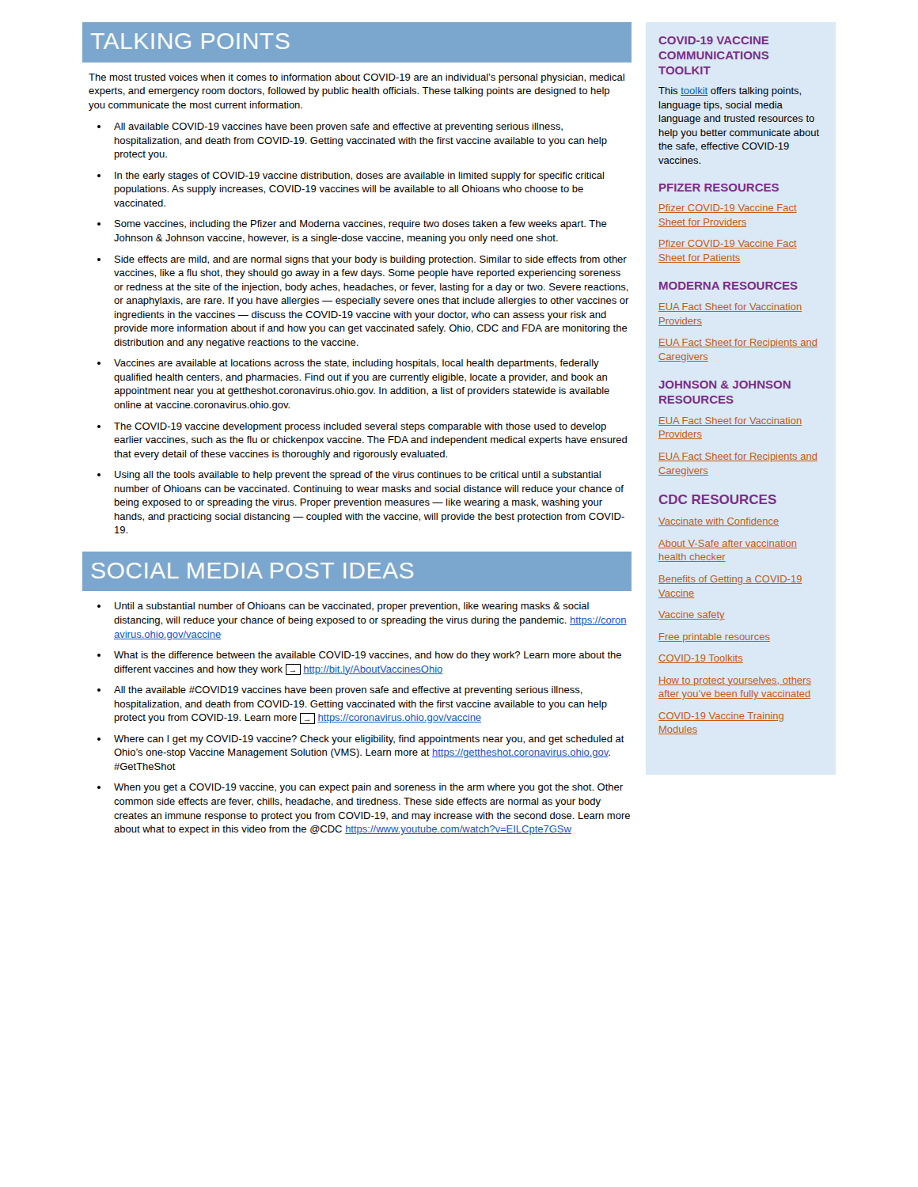TALKING POINTS
The most trusted voices when it comes to information about COVID-19 are an individual’s personal physician, medical experts, and emergency room doctors, followed by public health officials. These talking points are designed to help you communicate the most current information.
All available COVID-19 vaccines have been proven safe and effective at preventing serious illness, hospitalization, and death from COVID-19. Getting vaccinated with the first vaccine available to you can help protect you.
In the early stages of COVID-19 vaccine distribution, doses are available in limited supply for specific critical populations. As supply increases, COVID-19 vaccines will be available to all Ohioans who choose to be vaccinated.
Some vaccines, including the Pfizer and Moderna vaccines, require two doses taken a few weeks apart. The Johnson & Johnson vaccine, however, is a single-dose vaccine, meaning you only need one shot.
Side effects are mild, and are normal signs that your body is building protection. Similar to side effects from other vaccines, like a flu shot, they should go away in a few days. Some people have reported experiencing soreness or redness at the site of the injection, body aches, headaches, or fever, lasting for a day or two. Severe reactions, or anaphylaxis, are rare. If you have allergies — especially severe ones that include allergies to other vaccines or ingredients in the vaccines — discuss the COVID-19 vaccine with your doctor, who can assess your risk and provide more information about if and how you can get vaccinated safely. Ohio, CDC and FDA are monitoring the distribution and any negative reactions to the vaccine.
Vaccines are available at locations across the state, including hospitals, local health departments, federally qualified health centers, and pharmacies. Find out if you are currently eligible, locate a provider, and book an appointment near you at gettheshot.coronavirus.ohio.gov. In addition, a list of providers statewide is available online at vaccine.coronavirus.ohio.gov.
The COVID-19 vaccine development process included several steps comparable with those used to develop earlier vaccines, such as the flu or chickenpox vaccine. The FDA and independent medical experts have ensured that every detail of these vaccines is thoroughly and rigorously evaluated.
Using all the tools available to help prevent the spread of the virus continues to be critical until a substantial number of Ohioans can be vaccinated. Continuing to wear masks and social distance will reduce your chance of being exposed to or spreading the virus. Proper prevention measures — like wearing a mask, washing your hands, and practicing social distancing — coupled with the vaccine, will provide the best protection from COVID-19.
SOCIAL MEDIA POST IDEAS
Until a substantial number of Ohioans can be vaccinated, proper prevention, like wearing masks & social distancing, will reduce your chance of being exposed to or spreading the virus during the pandemic. https://coronavirus.ohio.gov/vaccine
What is the difference between the available COVID-19 vaccines, and how do they work? Learn more about the different vaccines and how they work → http://bit.ly/AboutVaccinesOhio
All the available #COVID19 vaccines have been proven safe and effective at preventing serious illness, hospitalization, and death from COVID-19. Getting vaccinated with the first vaccine available to you can help protect you from COVID-19. Learn more → https://coronavirus.ohio.gov/vaccine
Where can I get my COVID-19 vaccine? Check your eligibility, find appointments near you, and get scheduled at Ohio’s one-stop Vaccine Management Solution (VMS). Learn more at https://gettheshot.coronavirus.ohio.gov. #GetTheShot
When you get a COVID-19 vaccine, you can expect pain and soreness in the arm where you got the shot. Other common side effects are fever, chills, headache, and tiredness. These side effects are normal as your body creates an immune response to protect you from COVID-19, and may increase with the second dose. Learn more about what to expect in this video from the @CDC https://www.youtube.com/watch?v=EILCpte7GSw
COVID-19 VACCINE COMMUNICATIONS TOOLKIT
This toolkit offers talking points, language tips, social media language and trusted resources to help you better communicate about the safe, effective COVID-19 vaccines.
PFIZER RESOURCES
Pfizer COVID-19 Vaccine Fact Sheet for Providers
Pfizer COVID-19 Vaccine Fact Sheet for Patients
MODERNA RESOURCES
EUA Fact Sheet for Vaccination Providers
EUA Fact Sheet for Recipients and Caregivers
JOHNSON & JOHNSON RESOURCES
EUA Fact Sheet for Vaccination Providers
EUA Fact Sheet for Recipients and Caregivers
CDC RESOURCES
Vaccinate with Confidence
About V-Safe after vaccination health checker
Benefits of Getting a COVID-19 Vaccine
Vaccine safety
Free printable resources
COVID-19 Toolkits
How to protect yourselves, others after you’ve been fully vaccinated
COVID-19 Vaccine Training Modules